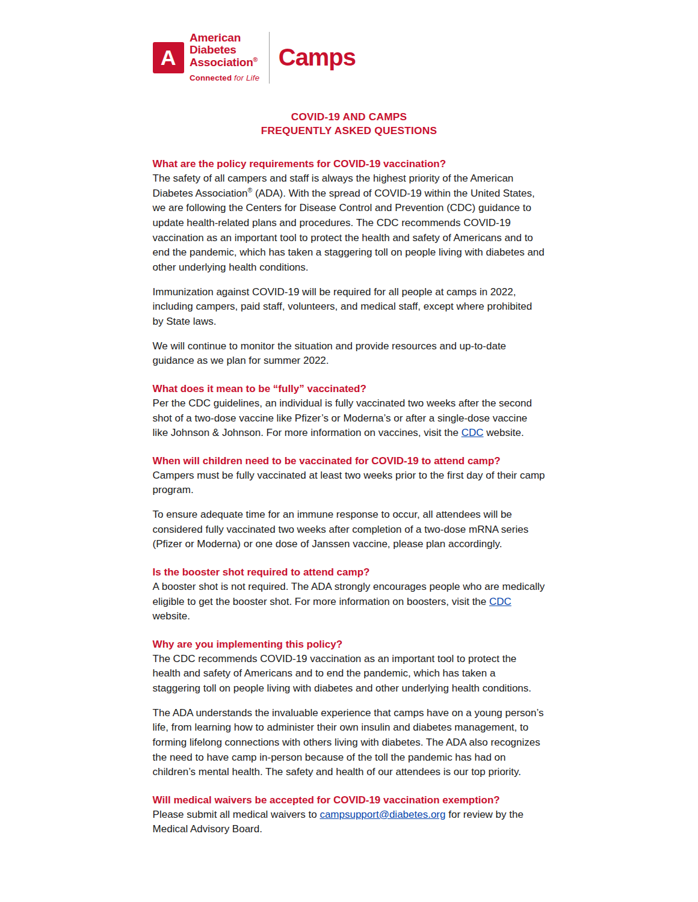A
American
Diabetes
Association®
Connected for Life
Camps
COVID-19 AND CAMPS
FREQUENTLY ASKED QUESTIONS
What are the policy requirements for COVID-19 vaccination?
The safety of all campers and staff is always the highest priority of the American Diabetes Association® (ADA). With the spread of COVID-19 within the United States, we are following the Centers for Disease Control and Prevention (CDC) guidance to update health-related plans and procedures. The CDC recommends COVID-19 vaccination as an important tool to protect the health and safety of Americans and to end the pandemic, which has taken a staggering toll on people living with diabetes and other underlying health conditions.
Immunization against COVID-19 will be required for all people at camps in 2022, including campers, paid staff, volunteers, and medical staff, except where prohibited by State laws.
We will continue to monitor the situation and provide resources and up-to-date guidance as we plan for summer 2022.
What does it mean to be “fully” vaccinated?
Per the CDC guidelines, an individual is fully vaccinated two weeks after the second shot of a two-dose vaccine like Pfizer’s or Moderna’s or after a single-dose vaccine like Johnson & Johnson. For more information on vaccines, visit the CDC website.
When will children need to be vaccinated for COVID-19 to attend camp?
Campers must be fully vaccinated at least two weeks prior to the first day of their camp program.
To ensure adequate time for an immune response to occur, all attendees will be considered fully vaccinated two weeks after completion of a two-dose mRNA series (Pfizer or Moderna) or one dose of Janssen vaccine, please plan accordingly.
Is the booster shot required to attend camp?
A booster shot is not required. The ADA strongly encourages people who are medically eligible to get the booster shot. For more information on boosters, visit the CDC website.
Why are you implementing this policy?
The CDC recommends COVID-19 vaccination as an important tool to protect the health and safety of Americans and to end the pandemic, which has taken a staggering toll on people living with diabetes and other underlying health conditions.
The ADA understands the invaluable experience that camps have on a young person’s life, from learning how to administer their own insulin and diabetes management, to forming lifelong connections with others living with diabetes. The ADA also recognizes the need to have camp in-person because of the toll the pandemic has had on children’s mental health. The safety and health of our attendees is our top priority.
Will medical waivers be accepted for COVID-19 vaccination exemption?
Please submit all medical waivers to campsupport@diabetes.org for review by the Medical Advisory Board.